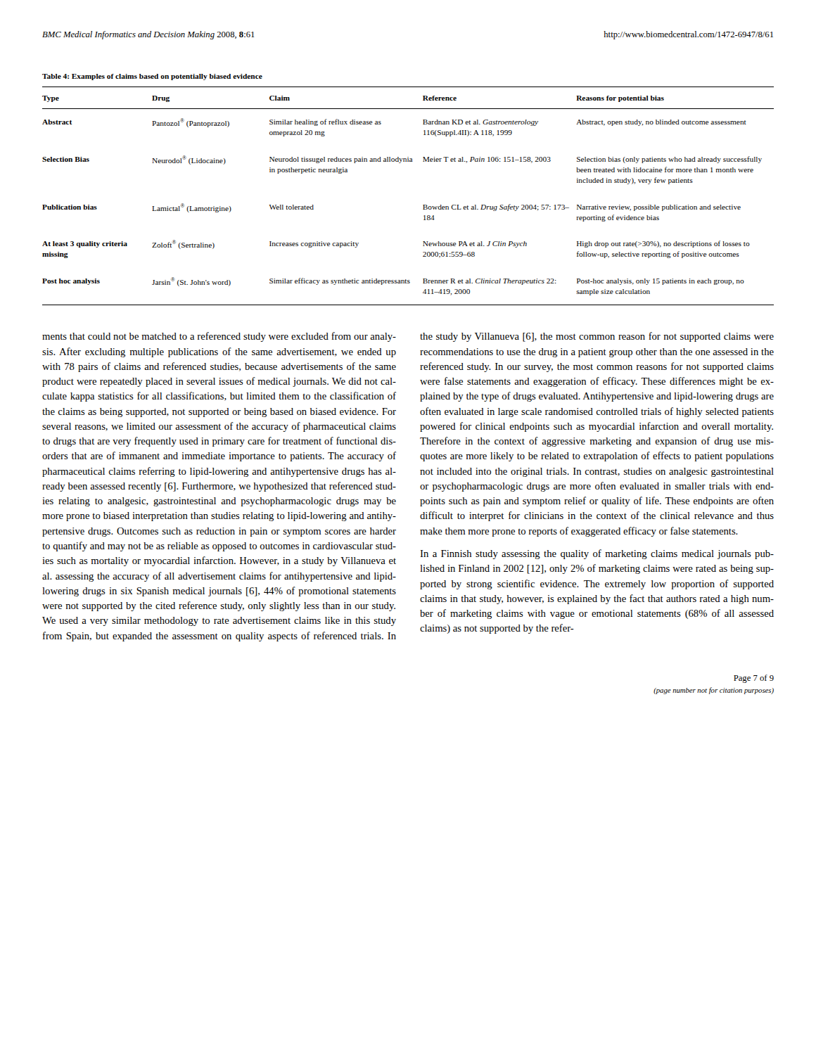BMC Medical Informatics and Decision Making 2008, 8:61
http://www.biomedcentral.com/1472-6947/8/61
Table 4: Examples of claims based on potentially biased evidence
| Type | Drug | Claim | Reference | Reasons for potential bias |
| --- | --- | --- | --- | --- |
| Abstract | Pantozol ® (Pantoprazol) | Similar healing of reflux disease as omeprazol 20 mg | Bardnan KD et al. Gastroenterology 116(Suppl.4II): A 118, 1999 | Abstract, open study, no blinded outcome assessment |
| Selection Bias | Neurodol ® (Lidocaine) | Neurodol tissugel reduces pain and allodynia in postherpetic neuralgia | Meier T et al., Pain 106: 151–158, 2003 | Selection bias (only patients who had already successfully been treated with lidocaine for more than 1 month were included in study), very few patients |
| Publication bias | Lamictal ® (Lamotrigine) | Well tolerated | Bowden CL et al. Drug Safety 2004; 57: 173–184 | Narrative review, possible publication and selective reporting of evidence bias |
| At least 3 quality criteria missing | Zoloft ® (Sertraline) | Increases cognitive capacity | Newhouse PA et al. J Clin Psych 2000;61:559–68 | High drop out rate(>30%), no descriptions of losses to follow-up, selective reporting of positive outcomes |
| Post hoc analysis | Jarsin ® (St. John's word) | Similar efficacy as synthetic antidepressants | Brenner R et al. Clinical Therapeutics 22: 411–419, 2000 | Post-hoc analysis, only 15 patients in each group, no sample size calculation |
ments that could not be matched to a referenced study were excluded from our analysis. After excluding multiple publications of the same advertisement, we ended up with 78 pairs of claims and referenced studies, because advertisements of the same product were repeatedly placed in several issues of medical journals. We did not calculate kappa statistics for all classifications, but limited them to the classification of the claims as being supported, not supported or being based on biased evidence. For several reasons, we limited our assessment of the accuracy of pharmaceutical claims to drugs that are very frequently used in primary care for treatment of functional disorders that are of immanent and immediate importance to patients. The accuracy of pharmaceutical claims referring to lipid-lowering and antihypertensive drugs has already been assessed recently [6]. Furthermore, we hypothesized that referenced studies relating to analgesic, gastrointestinal and psychopharmacologic drugs may be more prone to biased interpretation than studies relating to lipid-lowering and antihypertensive drugs. Outcomes such as reduction in pain or symptom scores are harder to quantify and may not be as reliable as opposed to outcomes in cardiovascular studies such as mortality or myocardial infarction. However, in a study by Villanueva et al. assessing the accuracy of all advertisement claims for antihypertensive and lipid-lowering drugs in six Spanish medical journals [6], 44% of promotional statements were not supported by the cited reference study, only slightly less than in our study. We used a very similar methodology to rate advertisement claims like in this study from Spain, but expanded the assessment on quality aspects of referenced trials. In the study by Villanueva [6], the most common reason for not supported claims were recommendations to use the drug in a patient group other than the one assessed in the referenced study. In our survey, the most common reasons for not supported claims were false statements and exaggeration of efficacy. These differences might be explained by the type of drugs evaluated. Antihypertensive and lipid-lowering drugs are often evaluated in large scale randomised controlled trials of highly selected patients powered for clinical endpoints such as myocardial infarction and overall mortality. Therefore in the context of aggressive marketing and expansion of drug use misquotes are more likely to be related to extrapolation of effects to patient populations not included into the original trials. In contrast, studies on analgesic gastrointestinal or psychopharmacologic drugs are more often evaluated in smaller trials with endpoints such as pain and symptom relief or quality of life. These endpoints are often difficult to interpret for clinicians in the context of the clinical relevance and thus make them more prone to reports of exaggerated efficacy or false statements.
In a Finnish study assessing the quality of marketing claims medical journals published in Finland in 2002 [12], only 2% of marketing claims were rated as being supported by strong scientific evidence. The extremely low proportion of supported claims in that study, however, is explained by the fact that authors rated a high number of marketing claims with vague or emotional statements (68% of all assessed claims) as not supported by the refer-
Page 7 of 9
(page number not for citation purposes)